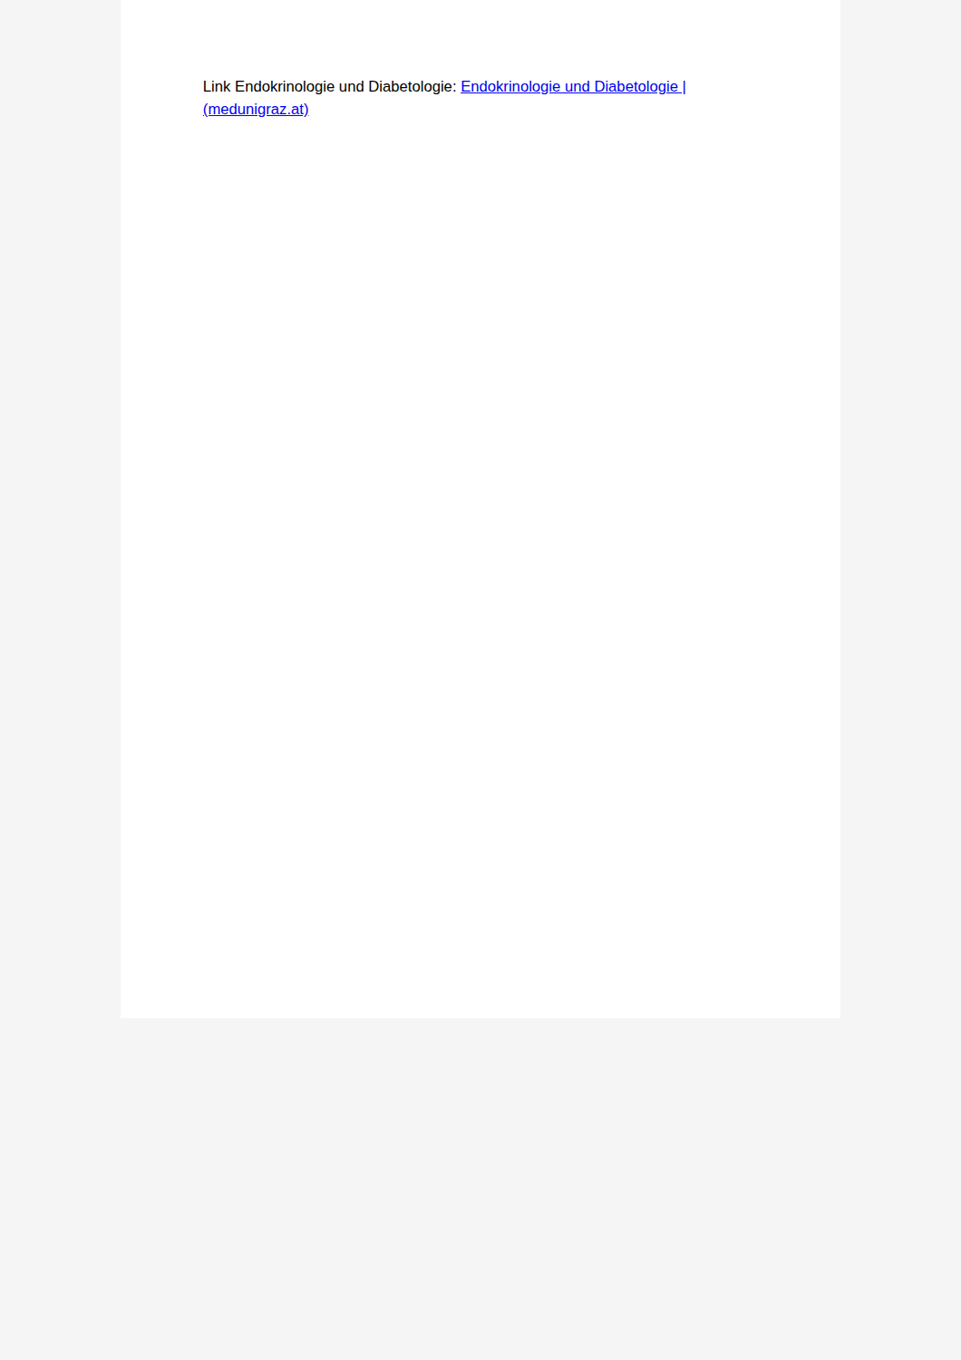Link Endokrinologie und Diabetologie: Endokrinologie und Diabetologie | (medunigraz.at)